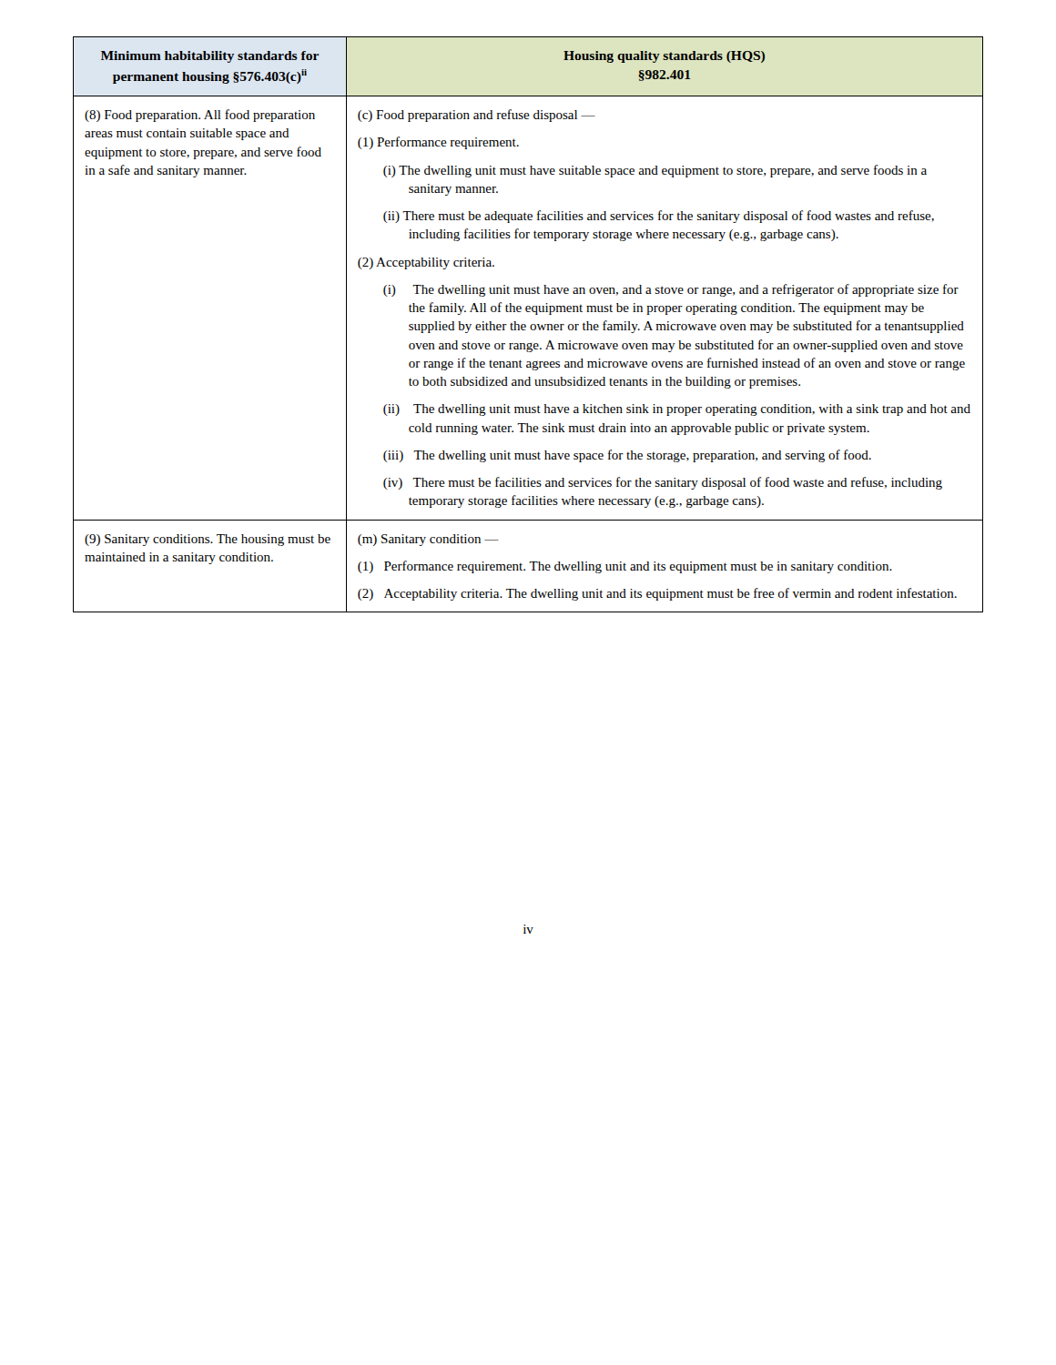| Minimum habitability standards for permanent housing §576.403(c) ii | Housing quality standards (HQS) §982.401 |
| --- | --- |
| (8) Food preparation. All food preparation areas must contain suitable space and equipment to store, prepare, and serve food in a safe and sanitary manner. | (c) Food preparation and refuse disposal — (1) Performance requirement. (i) The dwelling unit must have suitable space and equipment to store, prepare, and serve foods in a sanitary manner. (ii) There must be adequate facilities and services for the sanitary disposal of food wastes and refuse, including facilities for temporary storage where necessary (e.g., garbage cans). (2) Acceptability criteria. (i) The dwelling unit must have an oven, and a stove or range, and a refrigerator of appropriate size for the family. All of the equipment must be in proper operating condition. The equipment may be supplied by either the owner or the family. A microwave oven may be substituted for a tenantsupplied oven and stove or range. A microwave oven may be substituted for an owner-supplied oven and stove or range if the tenant agrees and microwave ovens are furnished instead of an oven and stove or range to both subsidized and unsubsidized tenants in the building or premises. (ii) The dwelling unit must have a kitchen sink in proper operating condition, with a sink trap and hot and cold running water. The sink must drain into an approvable public or private system. (iii) The dwelling unit must have space for the storage, preparation, and serving of food. (iv) There must be facilities and services for the sanitary disposal of food waste and refuse, including temporary storage facilities where necessary (e.g., garbage cans). |
| (9) Sanitary conditions. The housing must be maintained in a sanitary condition. | (m) Sanitary condition — (1) Performance requirement. The dwelling unit and its equipment must be in sanitary condition. (2) Acceptability criteria. The dwelling unit and its equipment must be free of vermin and rodent infestation. |
iv